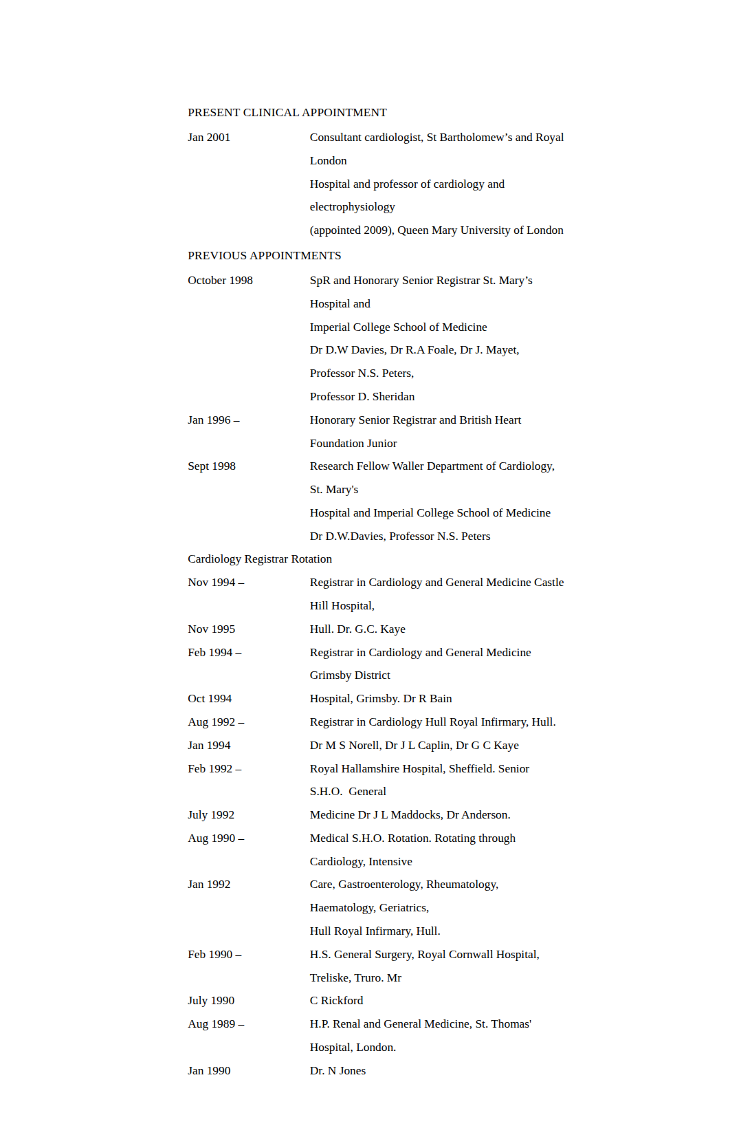PRESENT CLINICAL APPOINTMENT
| Jan 2001 | Consultant cardiologist, St Bartholomew’s and Royal London |
| | Hospital and professor of cardiology and electrophysiology |
| | (appointed 2009), Queen Mary University of London |
PREVIOUS APPOINTMENTS
| October 1998 | SpR and Honorary Senior Registrar St. Mary’s Hospital and |
| | Imperial College School of Medicine |
| | Dr D.W Davies, Dr R.A Foale, Dr J. Mayet, Professor N.S. Peters, |
| | Professor D. Sheridan |
| Jan 1996 – | Honorary Senior Registrar and British Heart Foundation Junior |
| Sept 1998 | Research Fellow Waller Department of Cardiology, St. Mary's |
| | Hospital and Imperial College School of Medicine |
| | Dr D.W.Davies, Professor N.S. Peters |
Cardiology Registrar Rotation
| Nov 1994 – | Registrar in Cardiology and General Medicine Castle Hill Hospital, |
| Nov 1995 | Hull. Dr. G.C. Kaye |
| Feb 1994 – | Registrar in Cardiology and General Medicine Grimsby District |
| Oct 1994 | Hospital, Grimsby. Dr R Bain |
| Aug 1992 – | Registrar in Cardiology Hull Royal Infirmary, Hull. |
| Jan 1994 | Dr M S Norell, Dr J L Caplin, Dr G C Kaye |
| Feb 1992 – | Royal Hallamshire Hospital, Sheffield. Senior S.H.O. General |
| July 1992 | Medicine Dr J L Maddocks, Dr Anderson. |
| Aug 1990 – | Medical S.H.O. Rotation. Rotating through Cardiology, Intensive |
| Jan 1992 | Care, Gastroenterology, Rheumatology, Haematology, Geriatrics, |
| | Hull Royal Infirmary, Hull. |
| Feb 1990 – | H.S. General Surgery, Royal Cornwall Hospital, Treliske, Truro. Mr |
| July 1990 | C Rickford |
| Aug 1989 – | H.P. Renal and General Medicine, St. Thomas' Hospital, London. |
| Jan 1990 | Dr. N Jones |